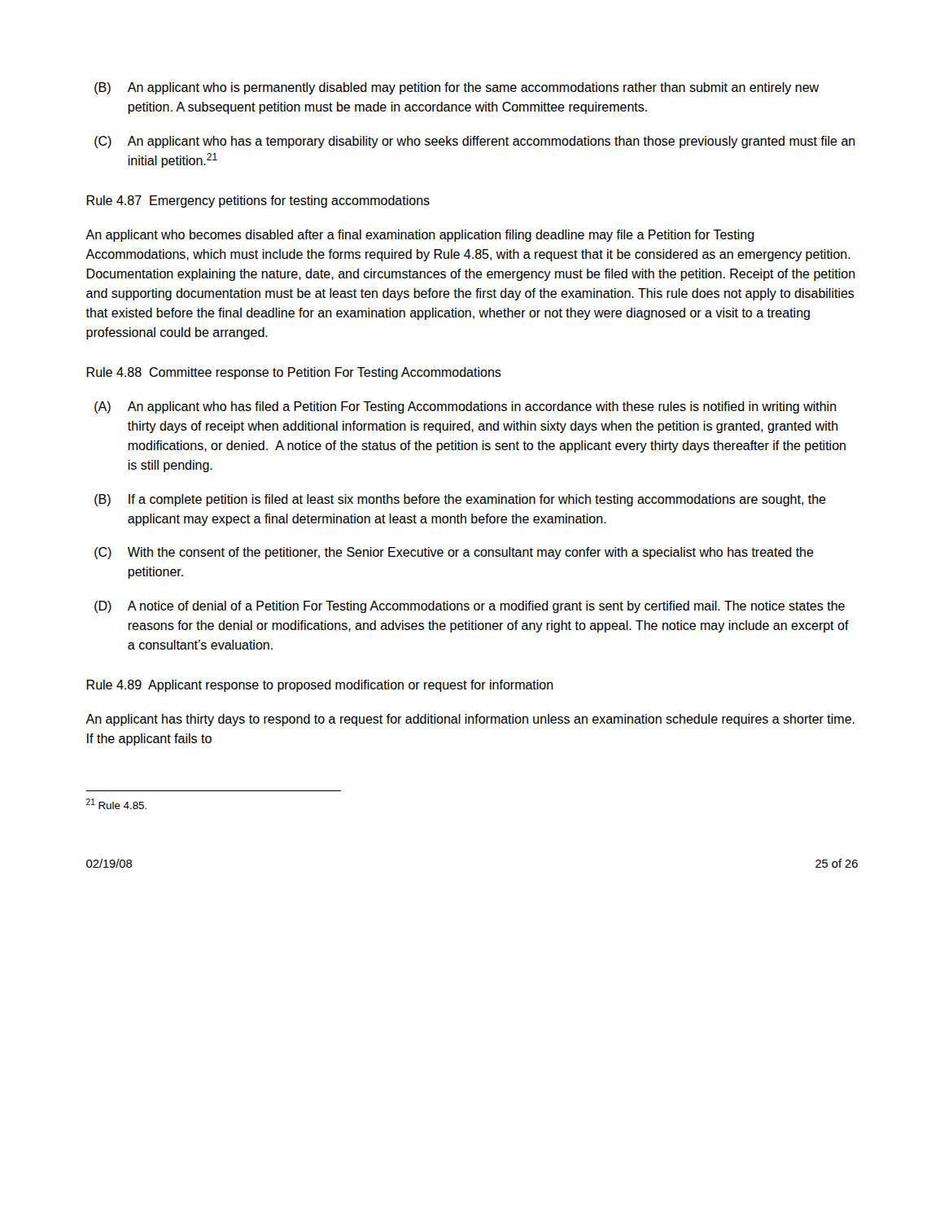(B)
An applicant who is permanently disabled may petition for the same accommodations rather than submit an entirely new petition. A subsequent petition must be made in accordance with Committee requirements.
(C)
An applicant who has a temporary disability or who seeks different accommodations than those previously granted must file an initial petition.21
Rule 4.87 Emergency petitions for testing accommodations
An applicant who becomes disabled after a final examination application filing deadline may file a Petition for Testing Accommodations, which must include the forms required by Rule 4.85, with a request that it be considered as an emergency petition. Documentation explaining the nature, date, and circumstances of the emergency must be filed with the petition. Receipt of the petition and supporting documentation must be at least ten days before the first day of the examination. This rule does not apply to disabilities that existed before the final deadline for an examination application, whether or not they were diagnosed or a visit to a treating professional could be arranged.
Rule 4.88 Committee response to Petition For Testing Accommodations
(A)
An applicant who has filed a Petition For Testing Accommodations in accordance with these rules is notified in writing within thirty days of receipt when additional information is required, and within sixty days when the petition is granted, granted with modifications, or denied. A notice of the status of the petition is sent to the applicant every thirty days thereafter if the petition is still pending.
(B)
If a complete petition is filed at least six months before the examination for which testing accommodations are sought, the applicant may expect a final determination at least a month before the examination.
(C)
With the consent of the petitioner, the Senior Executive or a consultant may confer with a specialist who has treated the petitioner.
(D)
A notice of denial of a Petition For Testing Accommodations or a modified grant is sent by certified mail. The notice states the reasons for the denial or modifications, and advises the petitioner of any right to appeal. The notice may include an excerpt of a consultant’s evaluation.
Rule 4.89 Applicant response to proposed modification or request for information
An applicant has thirty days to respond to a request for additional information unless an examination schedule requires a shorter time. If the applicant fails to
21 Rule 4.85.
02/19/08 25 of 26